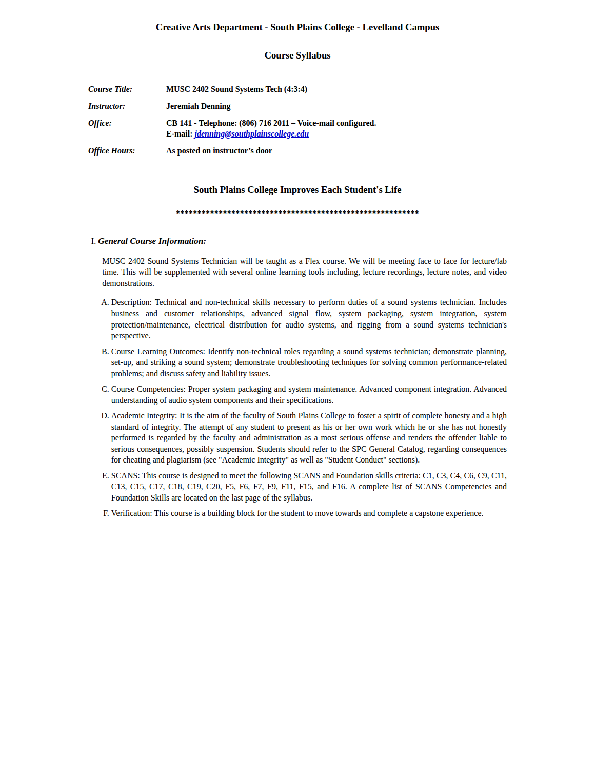Creative Arts Department - South Plains College - Levelland Campus
Course Syllabus
| Course Title: | MUSC 2402 Sound Systems Tech (4:3:4) |
| Instructor: | Jeremiah Denning |
| Office: | CB 141 - Telephone: (806) 716 2011 – Voice-mail configured. E-mail: jdenning@southplainscollege.edu |
| Office Hours: | As posted on instructor’s door |
South Plains College Improves Each Student's Life
*********************************************************
General Course Information:
MUSC 2402 Sound Systems Technician will be taught as a Flex course. We will be meeting face to face for lecture/lab time. This will be supplemented with several online learning tools including, lecture recordings, lecture notes, and video demonstrations.
Description: Technical and non-technical skills necessary to perform duties of a sound systems technician. Includes business and customer relationships, advanced signal flow, system packaging, system integration, system protection/maintenance, electrical distribution for audio systems, and rigging from a sound systems technician's perspective.
Course Learning Outcomes: Identify non-technical roles regarding a sound systems technician; demonstrate planning, set-up, and striking a sound system; demonstrate troubleshooting techniques for solving common performance-related problems; and discuss safety and liability issues.
Course Competencies: Proper system packaging and system maintenance. Advanced component integration. Advanced understanding of audio system components and their specifications.
Academic Integrity: It is the aim of the faculty of South Plains College to foster a spirit of complete honesty and a high standard of integrity. The attempt of any student to present as his or her own work which he or she has not honestly performed is regarded by the faculty and administration as a most serious offense and renders the offender liable to serious consequences, possibly suspension. Students should refer to the SPC General Catalog, regarding consequences for cheating and plagiarism (see "Academic Integrity" as well as "Student Conduct" sections).
SCANS: This course is designed to meet the following SCANS and Foundation skills criteria: C1, C3, C4, C6, C9, C11, C13, C15, C17, C18, C19, C20, F5, F6, F7, F9, F11, F15, and F16. A complete list of SCANS Competencies and Foundation Skills are located on the last page of the syllabus.
Verification: This course is a building block for the student to move towards and complete a capstone experience.